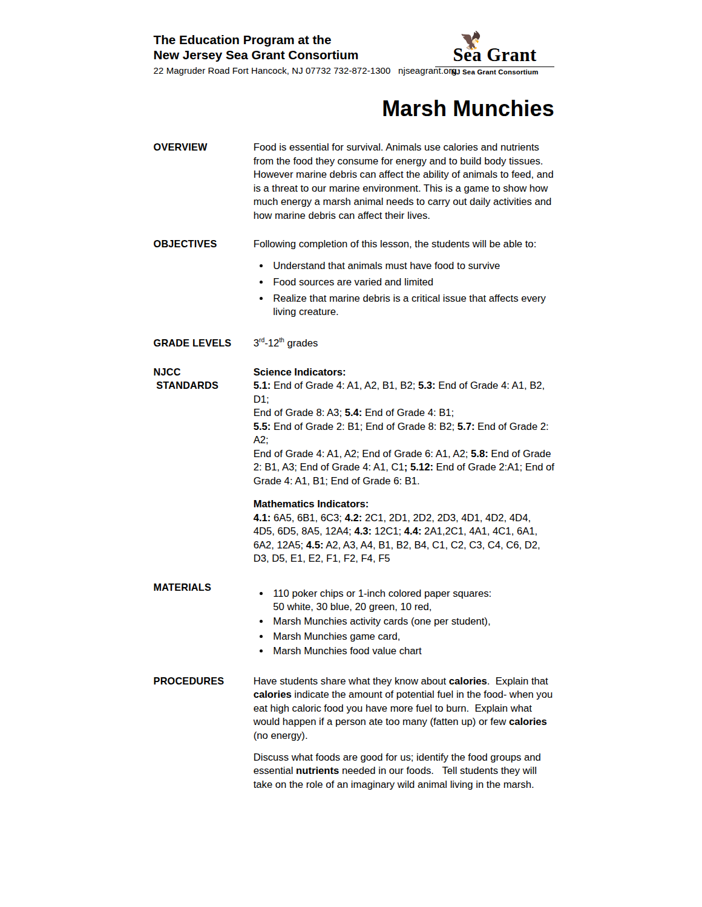🦅 Sea Grant
NJ Sea Grant Consortium
The Education Program at the
New Jersey Sea Grant Consortium
22 Magruder Road Fort Hancock, NJ 07732 732-872-1300 njseagrant.org
Marsh Munchies
OVERVIEW
Food is essential for survival. Animals use calories and nutrients from the food they consume for energy and to build body tissues. However marine debris can affect the ability of animals to feed, and is a threat to our marine environment. This is a game to show how much energy a marsh animal needs to carry out daily activities and how marine debris can affect their lives.
OBJECTIVES
Following completion of this lesson, the students will be able to:
Understand that animals must have food to survive
Food sources are varied and limited
Realize that marine debris is a critical issue that affects every living creature.
GRADE LEVELS
3rd-12th grades
NJCC STANDARDS
Science Indicators:
5.1: End of Grade 4: A1, A2, B1, B2; 5.3: End of Grade 4: A1, B2, D1;
End of Grade 8: A3; 5.4: End of Grade 4: B1;
5.5: End of Grade 2: B1; End of Grade 8: B2; 5.7: End of Grade 2: A2;
End of Grade 4: A1, A2; End of Grade 6: A1, A2; 5.8: End of Grade 2: B1, A3; End of Grade 4: A1, C1; 5.12: End of Grade 2:A1; End of Grade 4: A1, B1; End of Grade 6: B1.
Mathematics Indicators:
4.1: 6A5, 6B1, 6C3; 4.2: 2C1, 2D1, 2D2, 2D3, 4D1, 4D2, 4D4, 4D5, 6D5, 8A5, 12A4; 4.3: 12C1; 4.4: 2A1,2C1, 4A1, 4C1, 6A1, 6A2, 12A5; 4.5: A2, A3, A4, B1, B2, B4, C1, C2, C3, C4, C6, D2, D3, D5, E1, E2, F1, F2, F4, F5
MATERIALS
110 poker chips or 1-inch colored paper squares:
50 white, 30 blue, 20 green, 10 red,
Marsh Munchies activity cards (one per student),
Marsh Munchies game card,
Marsh Munchies food value chart
PROCEDURES
Have students share what they know about calories. Explain that calories indicate the amount of potential fuel in the food- when you eat high caloric food you have more fuel to burn. Explain what would happen if a person ate too many (fatten up) or few calories (no energy).
Discuss what foods are good for us; identify the food groups and essential nutrients needed in our foods. Tell students they will take on the role of an imaginary wild animal living in the marsh.